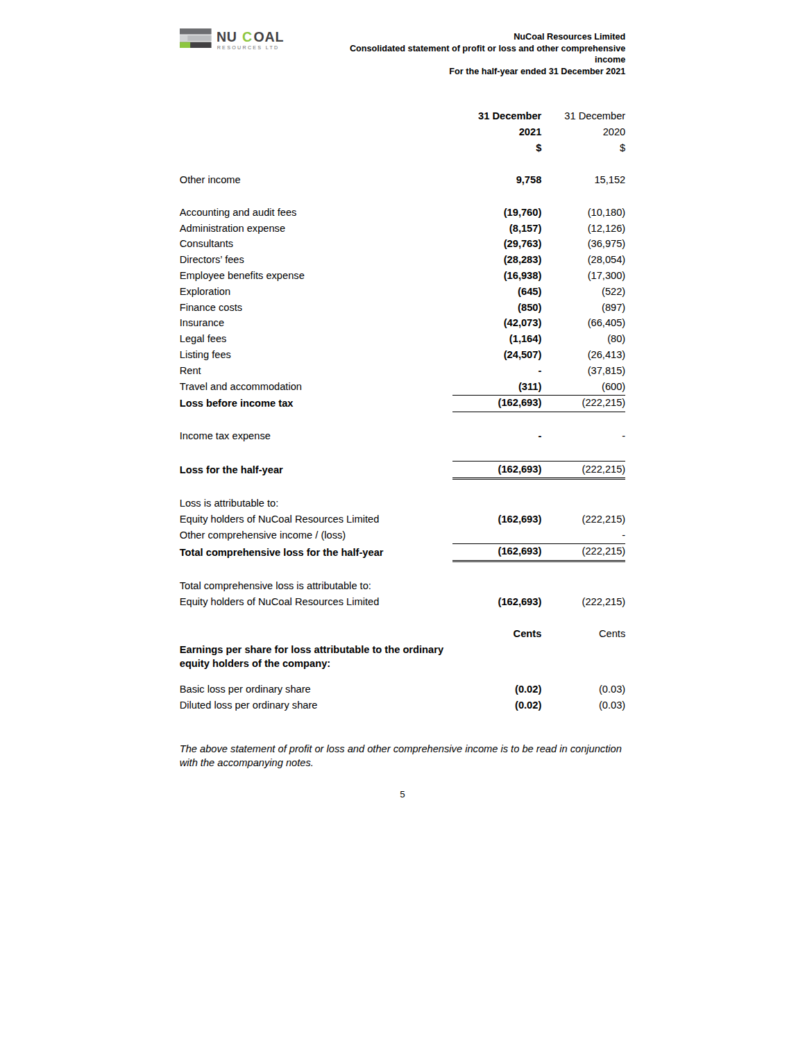NU C OAL RESOURCES LTD
NuCoal Resources Limited
Consolidated statement of profit or loss and other comprehensive income
For the half-year ended 31 December 2021
| | 31 December | 31 December |
| | 2021 | 2020 |
| | $ | $ |
| Other income | 9,758 | 15,152 |
| Accounting and audit fees | (19,760) | (10,180) |
| Administration expense | (8,157) | (12,126) |
| Consultants | (29,763) | (36,975) |
| Directors’ fees | (28,283) | (28,054) |
| Employee benefits expense | (16,938) | (17,300) |
| Exploration | (645) | (522) |
| Finance costs | (850) | (897) |
| Insurance | (42,073) | (66,405) |
| Legal fees | (1,164) | (80) |
| Listing fees | (24,507) | (26,413) |
| Rent | - | (37,815) |
| Travel and accommodation | (311) | (600) |
| Loss before income tax | (162,693) | (222,215) |
| Income tax expense | - | - |
| Loss for the half-year | (162,693) | (222,215) |
| Loss is attributable to: | | |
| Equity holders of NuCoal Resources Limited | (162,693) | (222,215) |
| Other comprehensive income / (loss) | | - |
| Total comprehensive loss for the half-year | (162,693) | (222,215) |
| Total comprehensive loss is attributable to: | | |
| Equity holders of NuCoal Resources Limited | (162,693) | (222,215) |
| | Cents | Cents |
| Earnings per share for loss attributable to the ordinary equity holders of the company: | | |
| Basic loss per ordinary share | (0.02) | (0.03) |
| Diluted loss per ordinary share | (0.02) | (0.03) |
The above statement of profit or loss and other comprehensive income is to be read in conjunction with the accompanying notes.
5